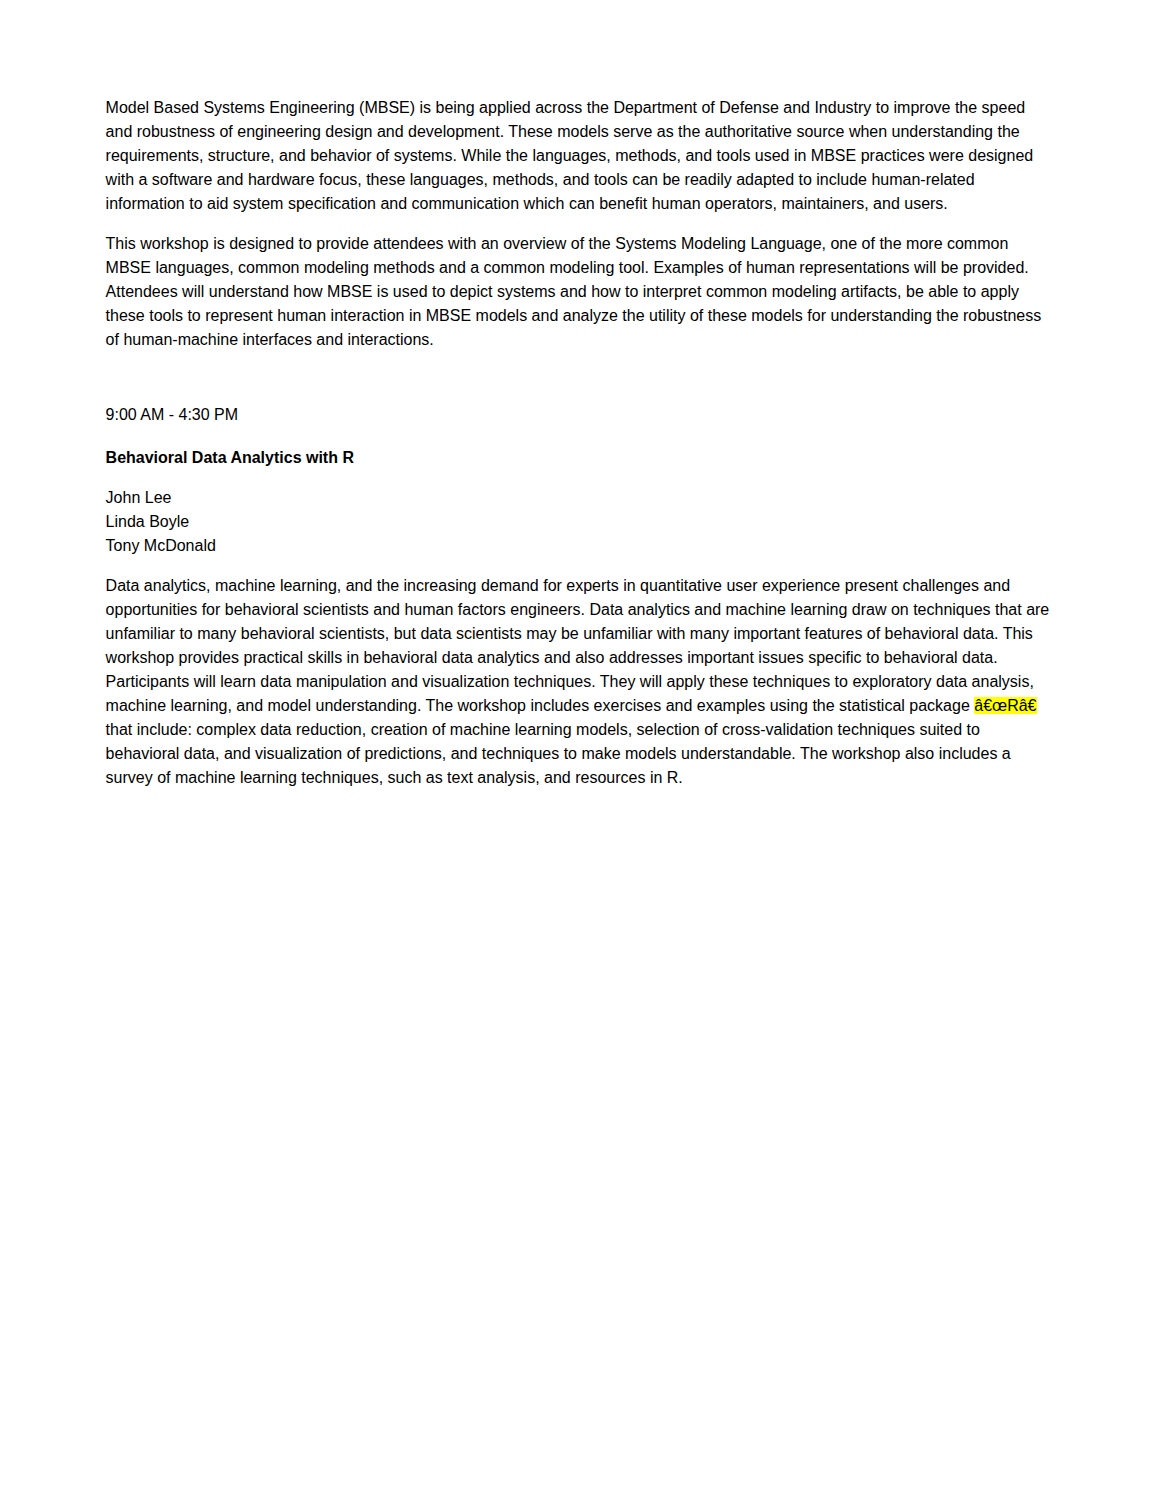Model Based Systems Engineering (MBSE) is being applied across the Department of Defense and Industry to improve the speed and robustness of engineering design and development. These models serve as the authoritative source when understanding the requirements, structure, and behavior of systems. While the languages, methods, and tools used in MBSE practices were designed with a software and hardware focus, these languages, methods, and tools can be readily adapted to include human-related information to aid system specification and communication which can benefit human operators, maintainers, and users.
This workshop is designed to provide attendees with an overview of the Systems Modeling Language, one of the more common MBSE languages, common modeling methods and a common modeling tool. Examples of human representations will be provided. Attendees will understand how MBSE is used to depict systems and how to interpret common modeling artifacts, be able to apply these tools to represent human interaction in MBSE models and analyze the utility of these models for understanding the robustness of human-machine interfaces and interactions.
9:00 AM - 4:30 PM
Behavioral Data Analytics with R
John Lee Linda Boyle Tony McDonald
Data analytics, machine learning, and the increasing demand for experts in quantitative user experience present challenges and opportunities for behavioral scientists and human factors engineers. Data analytics and machine learning draw on techniques that are unfamiliar to many behavioral scientists, but data scientists may be unfamiliar with many important features of behavioral data. This workshop provides practical skills in behavioral data analytics and also addresses important issues specific to behavioral data. Participants will learn data manipulation and visualization techniques. They will apply these techniques to exploratory data analysis, machine learning, and model understanding. The workshop includes exercises and examples using the statistical package â€œRâ€ that include: complex data reduction, creation of machine learning models, selection of cross-validation techniques suited to behavioral data, and visualization of predictions, and techniques to make models understandable. The workshop also includes a survey of machine learning techniques, such as text analysis, and resources in R.